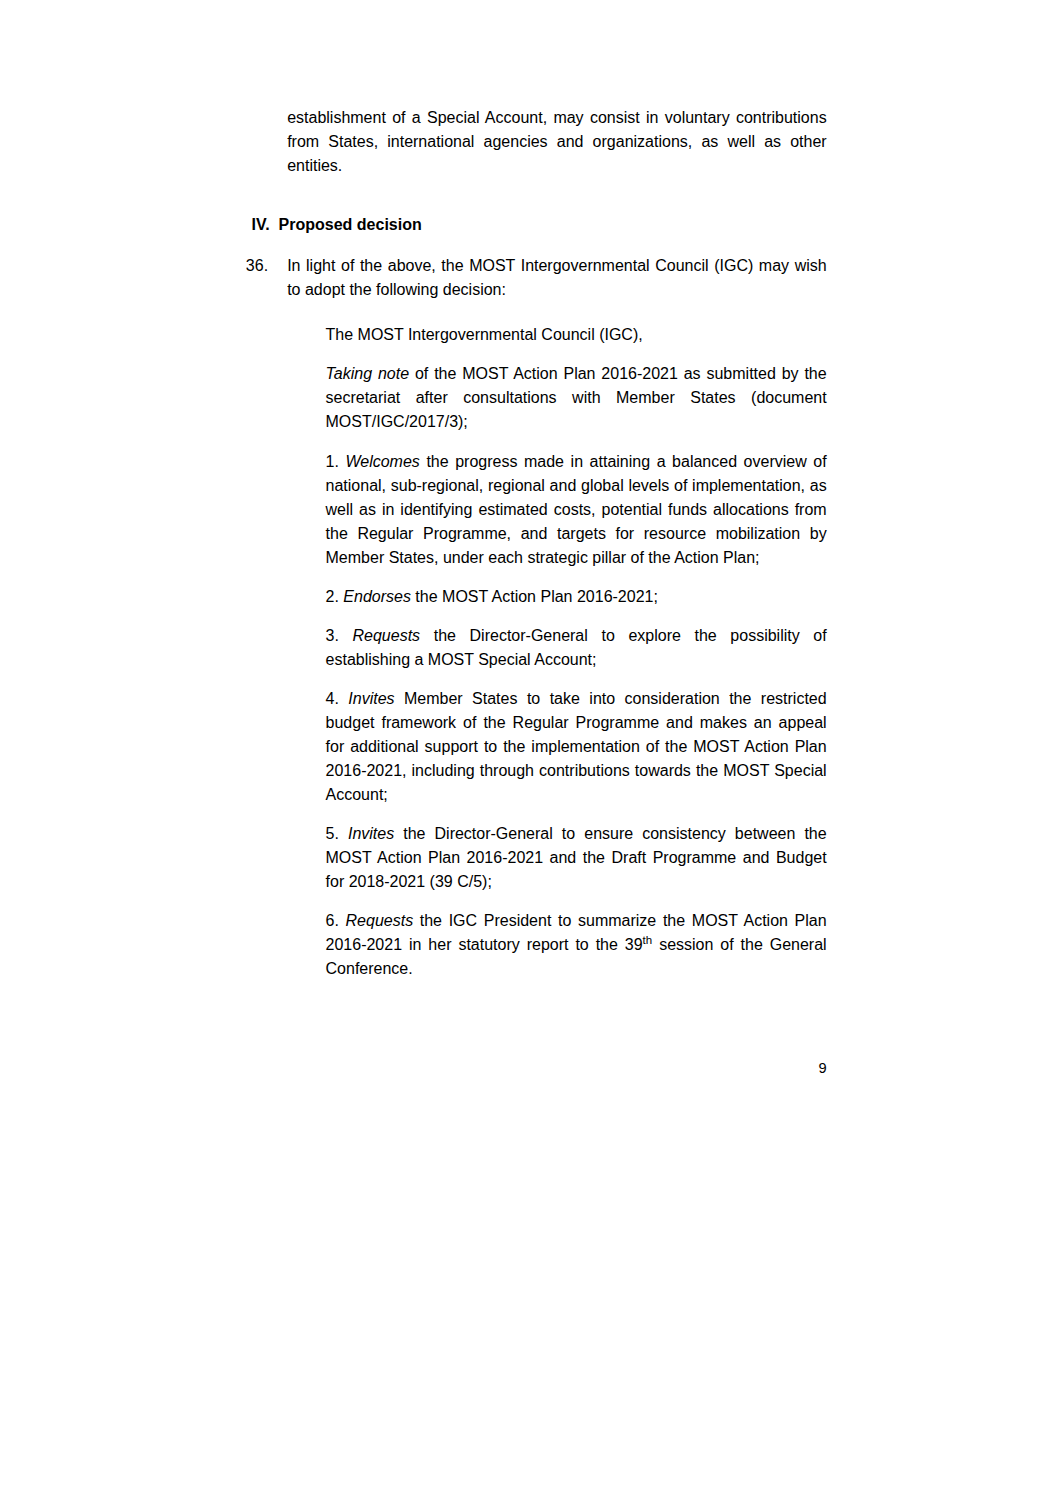establishment of a Special Account, may consist in voluntary contributions from States, international agencies and organizations, as well as other entities.
IV. Proposed decision
36. In light of the above, the MOST Intergovernmental Council (IGC) may wish to adopt the following decision:
The MOST Intergovernmental Council (IGC),
Taking note of the MOST Action Plan 2016-2021 as submitted by the secretariat after consultations with Member States (document MOST/IGC/2017/3);
1. Welcomes the progress made in attaining a balanced overview of national, sub-regional, regional and global levels of implementation, as well as in identifying estimated costs, potential funds allocations from the Regular Programme, and targets for resource mobilization by Member States, under each strategic pillar of the Action Plan;
2. Endorses the MOST Action Plan 2016-2021;
3. Requests the Director-General to explore the possibility of establishing a MOST Special Account;
4. Invites Member States to take into consideration the restricted budget framework of the Regular Programme and makes an appeal for additional support to the implementation of the MOST Action Plan 2016-2021, including through contributions towards the MOST Special Account;
5. Invites the Director-General to ensure consistency between the MOST Action Plan 2016-2021 and the Draft Programme and Budget for 2018-2021 (39 C/5);
6. Requests the IGC President to summarize the MOST Action Plan 2016-2021 in her statutory report to the 39th session of the General Conference.
9